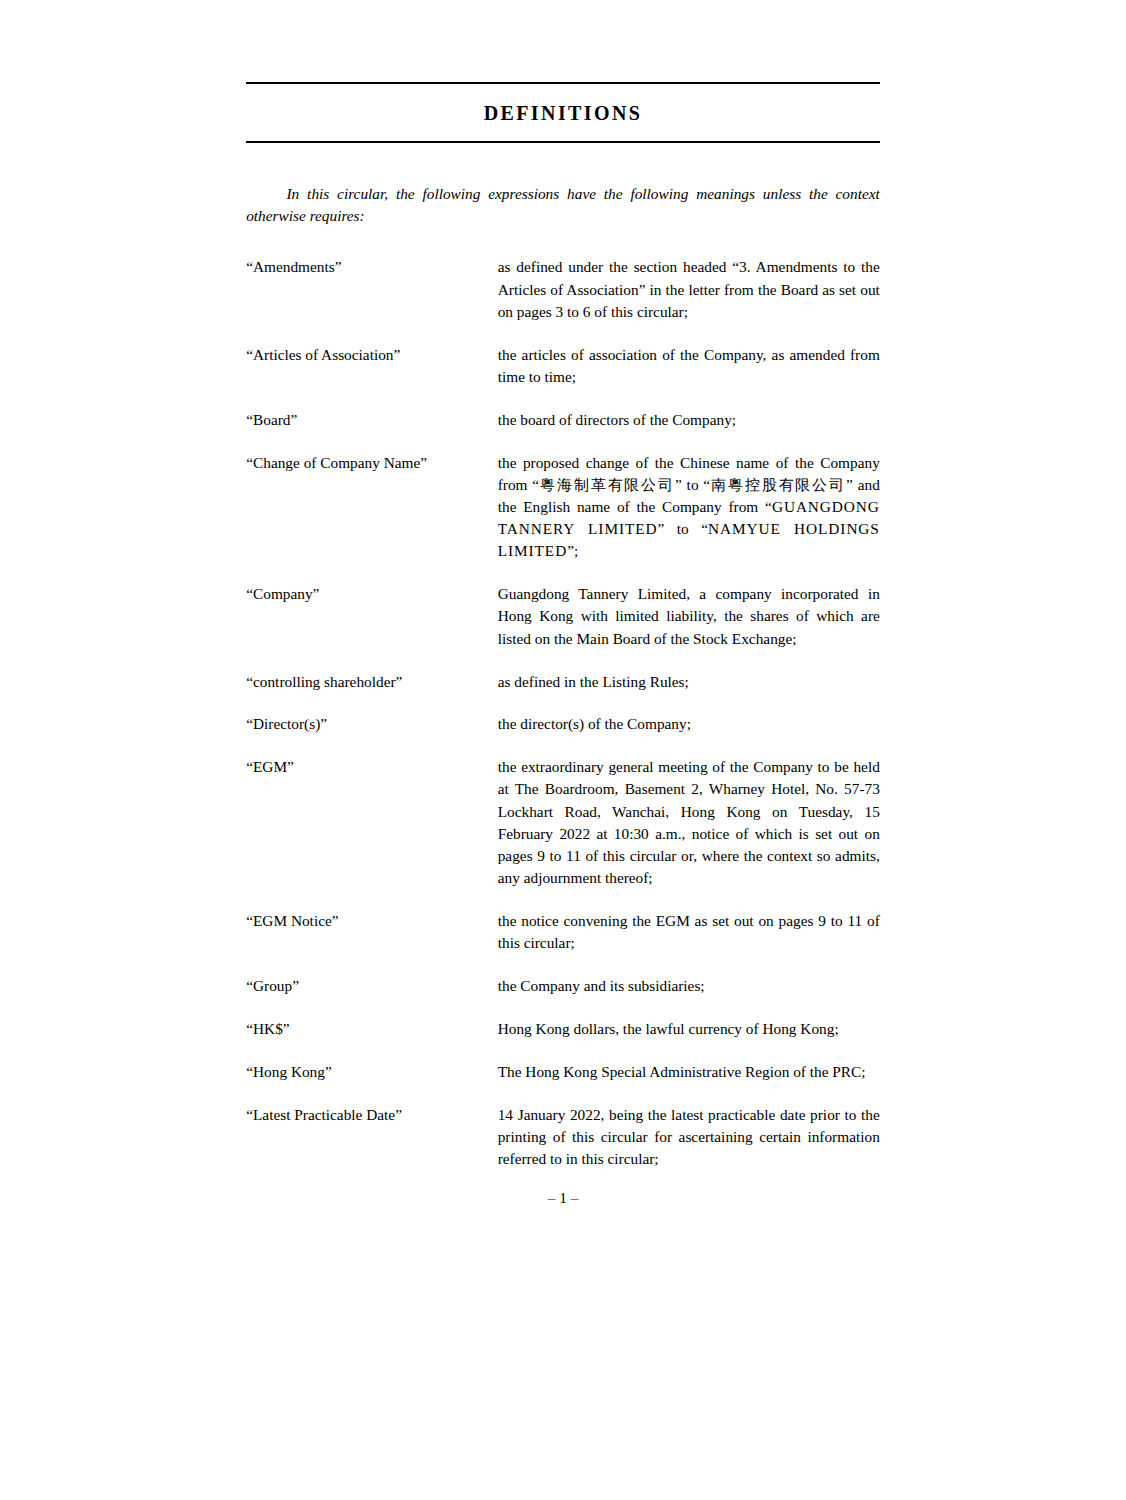DEFINITIONS
In this circular, the following expressions have the following meanings unless the context otherwise requires:
| “Amendments” | as defined under the section headed “3. Amendments to the Articles of Association” in the letter from the Board as set out on pages 3 to 6 of this circular; |
| “Articles of Association” | the articles of association of the Company, as amended from time to time; |
| “Board” | the board of directors of the Company; |
| “Change of Company Name” | the proposed change of the Chinese name of the Company from “ 粵海制革有限公司 ” to “ 南粵控股有限公司 ” and the English name of the Company from “ GUANGDONG TANNERY LIMITED ” to “ NAMYUE HOLDINGS LIMITED ”; |
| “Company” | Guangdong Tannery Limited, a company incorporated in Hong Kong with limited liability, the shares of which are listed on the Main Board of the Stock Exchange; |
| “controlling shareholder” | as defined in the Listing Rules; |
| “Director(s)” | the director(s) of the Company; |
| “EGM” | the extraordinary general meeting of the Company to be held at The Boardroom, Basement 2, Wharney Hotel, No. 57-73 Lockhart Road, Wanchai, Hong Kong on Tuesday, 15 February 2022 at 10:30 a.m., notice of which is set out on pages 9 to 11 of this circular or, where the context so admits, any adjournment thereof; |
| “EGM Notice” | the notice convening the EGM as set out on pages 9 to 11 of this circular; |
| “Group” | the Company and its subsidiaries; |
| “HK$” | Hong Kong dollars, the lawful currency of Hong Kong; |
| “Hong Kong” | The Hong Kong Special Administrative Region of the PRC; |
| “Latest Practicable Date” | 14 January 2022, being the latest practicable date prior to the printing of this circular for ascertaining certain information referred to in this circular; |
– 1 –